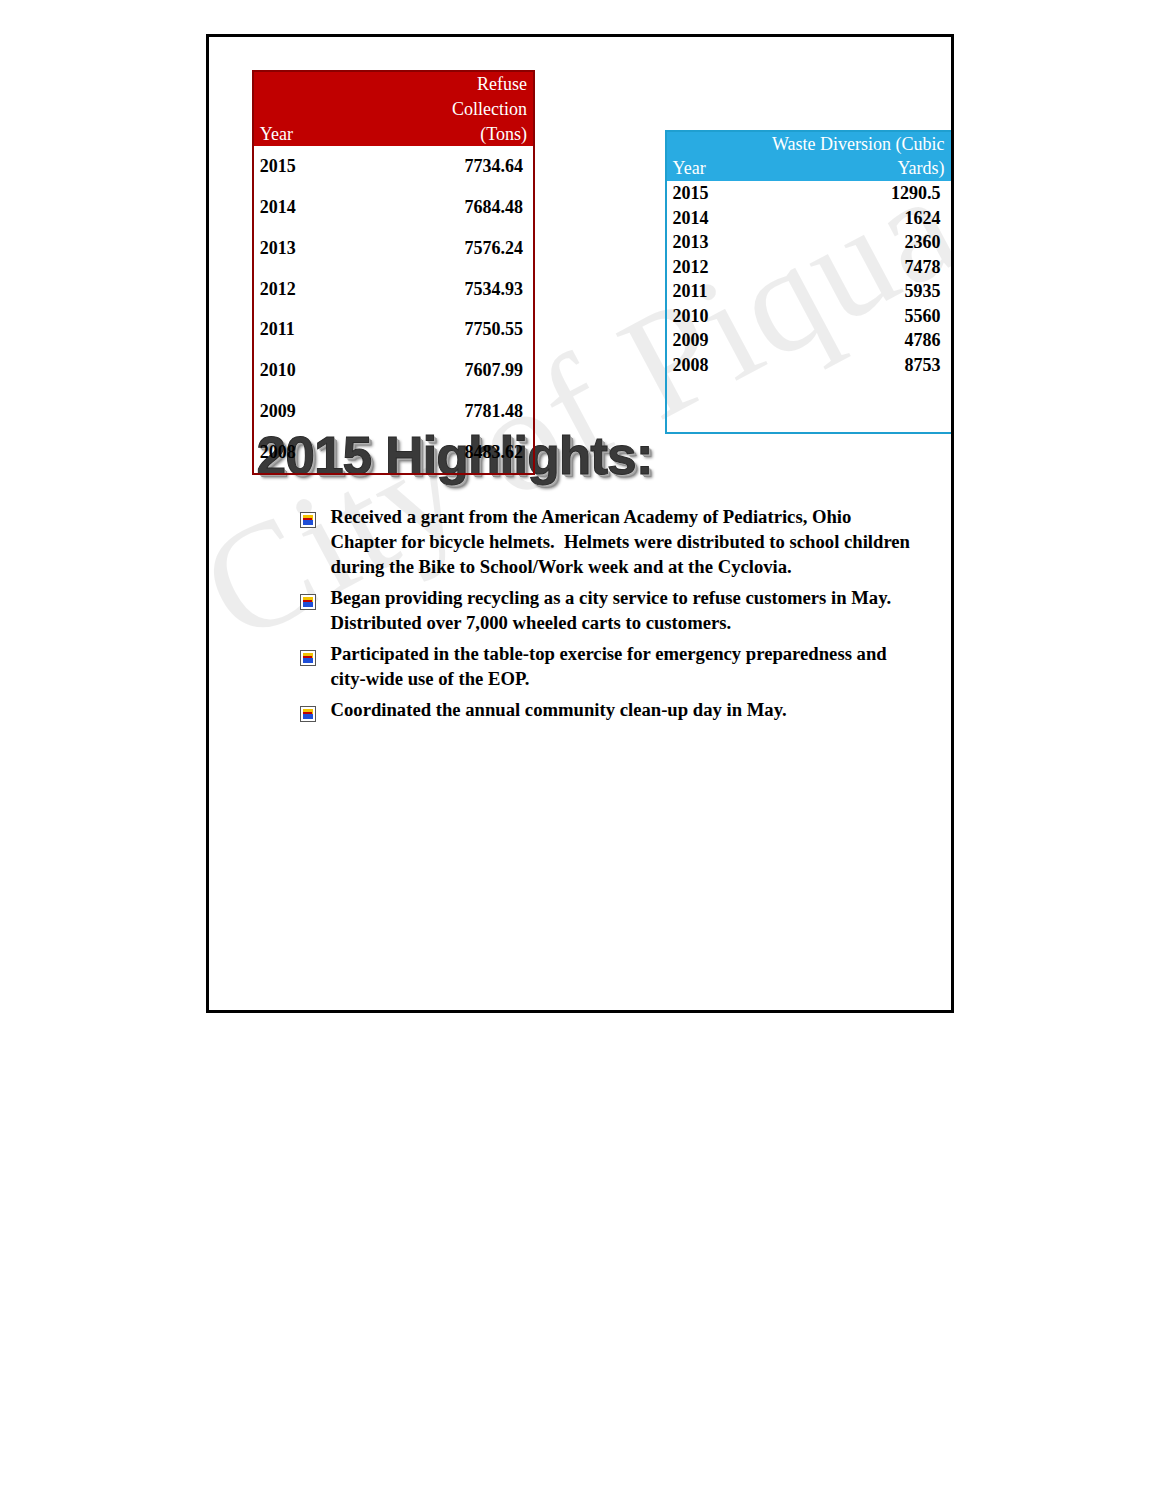City of Piqua
| | Refuse |
| --- | --- |
| | Collection |
| Year | (Tons) |
| 2015 | 7734.64 |
| 2014 | 7684.48 |
| 2013 | 7576.24 |
| 2012 | 7534.93 |
| 2011 | 7750.55 |
| 2010 | 7607.99 |
| 2009 | 7781.48 |
| 2008 | 8483.62 |
| | Waste Diversion (Cubic |
| --- | --- |
| Year | Yards) |
| 2015 | 1290.5 |
| 2014 | 1624 |
| 2013 | 2360 |
| 2012 | 7478 |
| 2011 | 5935 |
| 2010 | 5560 |
| 2009 | 4786 |
| 2008 | 8753 |
2015 Highlights:
Received a grant from the American Academy of Pediatrics, Ohio Chapter for bicycle helmets. Helmets were distributed to school children during the Bike to School/Work week and at the Cyclovia.
Began providing recycling as a city service to refuse customers in May. Distributed over 7,000 wheeled carts to customers.
Participated in the table-top exercise for emergency preparedness and city-wide use of the EOP.
Coordinated the annual community clean-up day in May.